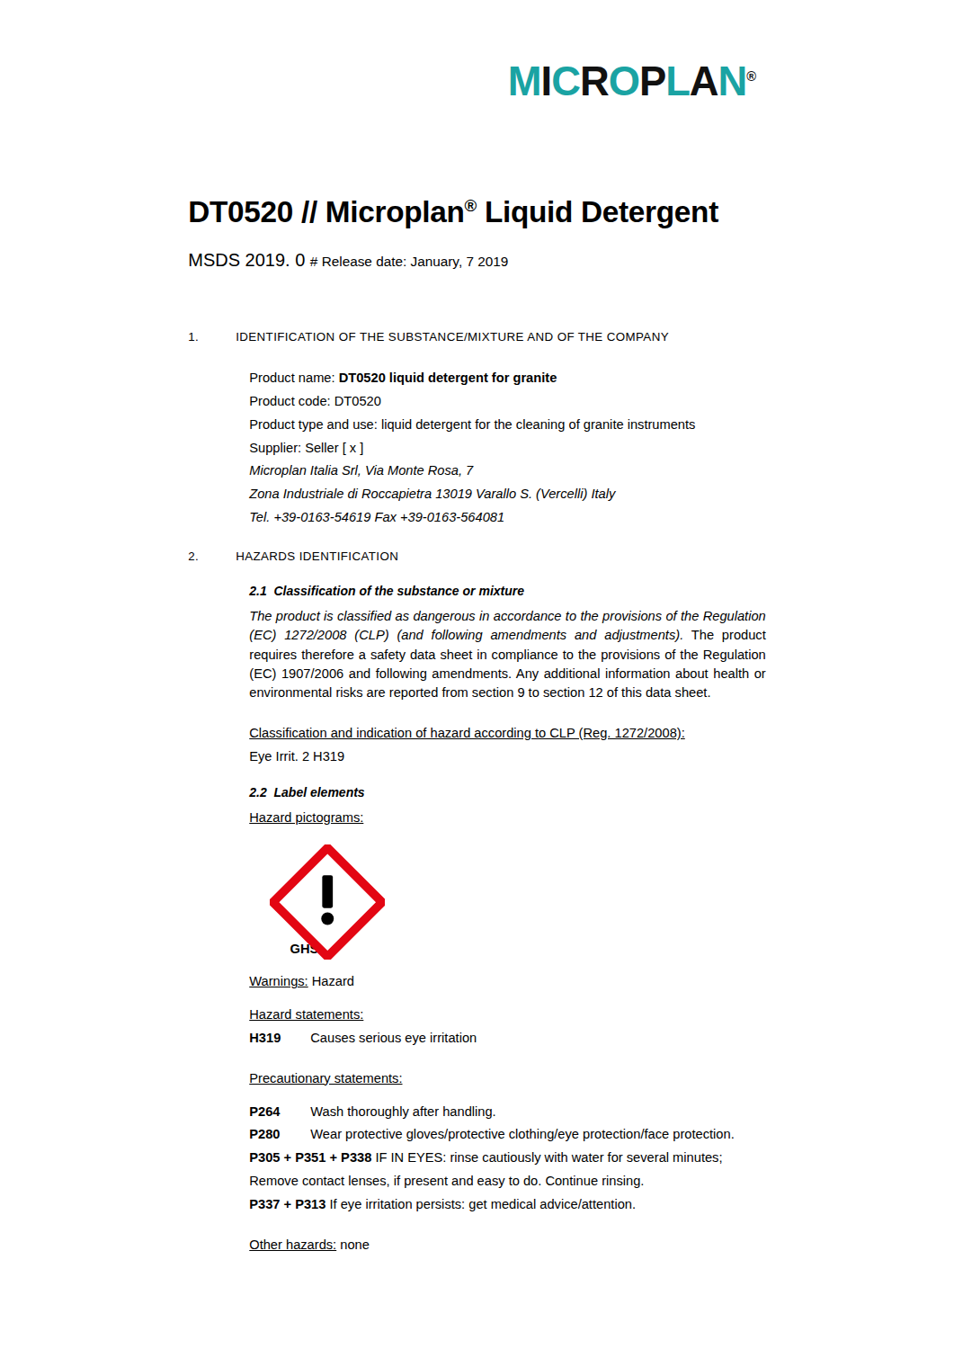MICROPLAN®
DT0520 // Microplan® Liquid Detergent
MSDS 2019. 0 # Release date: January, 7 2019
IDENTIFICATION OF THE SUBSTANCE/MIXTURE AND OF THE COMPANY
Product name: DT0520 liquid detergent for granite
Product code: DT0520
Product type and use: liquid detergent for the cleaning of granite instruments
Supplier: Seller [ x ]
Microplan Italia Srl, Via Monte Rosa, 7
Zona Industriale di Roccapietra 13019 Varallo S. (Vercelli) Italy
Tel. +39-0163-54619 Fax +39-0163-564081
HAZARDS IDENTIFICATION
2.1 Classification of the substance or mixture
The product is classified as dangerous in accordance to the provisions of the Regulation (EC) 1272/2008 (CLP) (and following amendments and adjustments). The product requires therefore a safety data sheet in compliance to the provisions of the Regulation (EC) 1907/2006 and following amendments. Any additional information about health or environmental risks are reported from section 9 to section 12 of this data sheet.
Classification and indication of hazard according to CLP (Reg. 1272/2008):
Eye Irrit. 2 H319
2.2 Label elements
Hazard pictograms:
GHS07
Warnings: Hazard
Hazard statements:
H319 Causes serious eye irritation
Precautionary statements:
P264 Wash thoroughly after handling.
P280 Wear protective gloves/protective clothing/eye protection/face protection.
P305 + P351 + P338 IF IN EYES: rinse cautiously with water for several minutes;
Remove contact lenses, if present and easy to do. Continue rinsing.
P337 + P313 If eye irritation persists: get medical advice/attention.
Other hazards: none